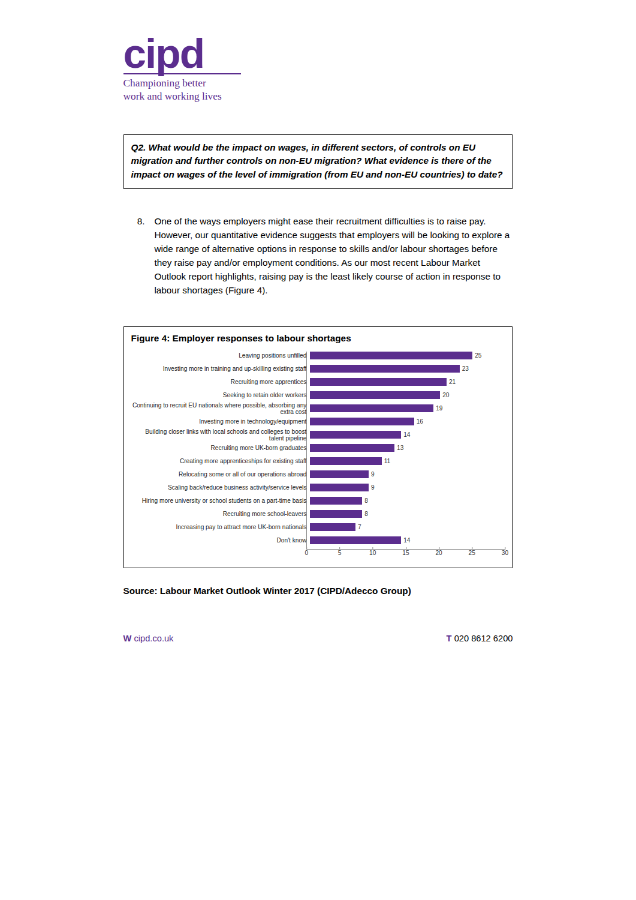cipd
Championing better
work and working lives
Q2. What would be the impact on wages, in different sectors, of controls on EU migration and further controls on non-EU migration? What evidence is there of the impact on wages of the level of immigration (from EU and non-EU countries) to date?
One of the ways employers might ease their recruitment difficulties is to raise pay. However, our quantitative evidence suggests that employers will be looking to explore a wide range of alternative options in response to skills and/or labour shortages before they raise pay and/or employment conditions. As our most recent Labour Market Outlook report highlights, raising pay is the least likely course of action in response to labour shortages (Figure 4).
Figure 4: Employer responses to labour shortages
Leaving positions unfilled
25
Investing more in training and up-skilling existing staff
23
Recruiting more apprentices
21
Seeking to retain older workers
20
Continuing to recruit EU nationals where possible, absorbing any extra cost
19
Investing more in technology/equipment
16
Building closer links with local schools and colleges to boost talent pipeline
14
Recruiting more UK-born graduates
13
Creating more apprenticeships for existing staff
11
Relocating some or all of our operations abroad
9
Scaling back/reduce business activity/service levels
9
Hiring more university or school students on a part-time basis
8
Recruiting more school-leavers
8
Increasing pay to attract more UK-born nationals
7
Don't know
14
0 5 10 15 20 25 30
Source: Labour Market Outlook Winter 2017 (CIPD/Adecco Group)
W cipd.co.uk
T 020 8612 6200